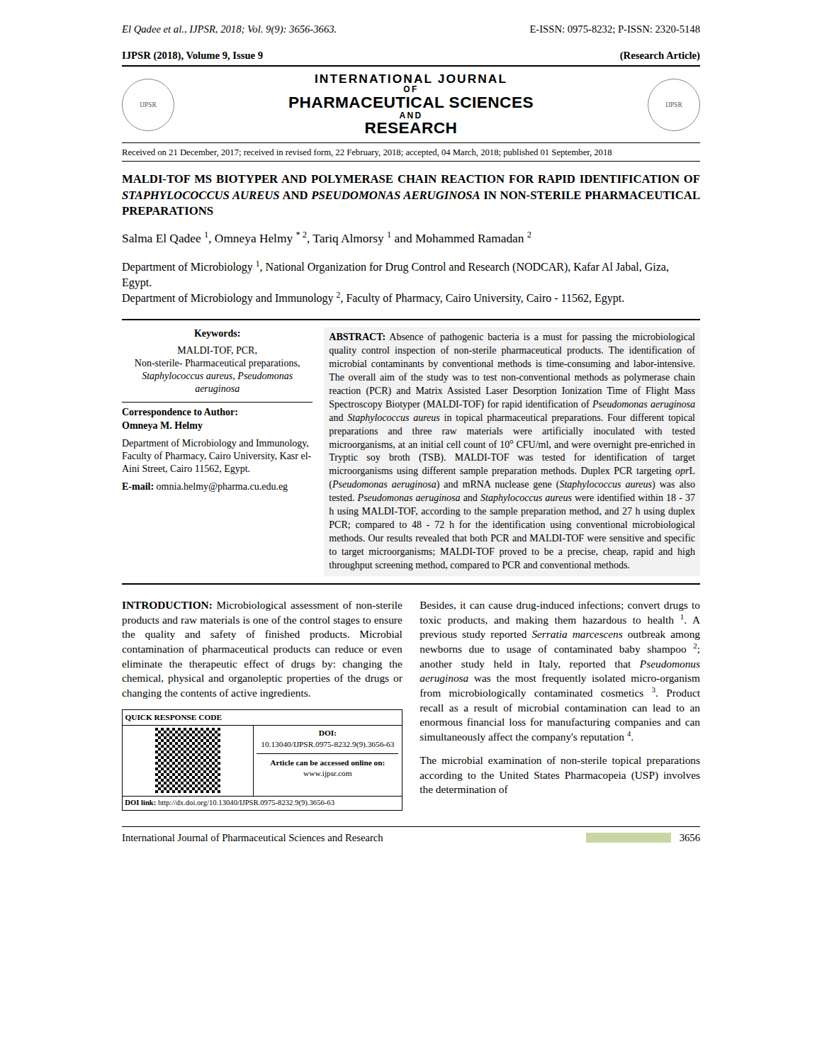El Qadee et al., IJPSR, 2018; Vol. 9(9): 3656-3663. E-ISSN: 0975-8232; P-ISSN: 2320-5148
IJPSR (2018), Volume 9, Issue 9 (Research Article)
IJPSR
INTERNATIONAL JOURNAL
OF
PHARMACEUTICAL SCIENCES
AND
RESEARCH
IJPSR
Received on 21 December, 2017; received in revised form, 22 February, 2018; accepted, 04 March, 2018; published 01 September, 2018
MALDI-TOF MS BIOTYPER AND POLYMERASE CHAIN REACTION FOR RAPID IDENTIFICATION OF STAPHYLOCOCCUS AUREUS AND PSEUDOMONAS AERUGINOSA IN NON-STERILE PHARMACEUTICAL PREPARATIONS
Salma El Qadee 1, Omneya Helmy * 2, Tariq Almorsy 1 and Mohammed Ramadan 2
Department of Microbiology 1, National Organization for Drug Control and Research (NODCAR), Kafar Al Jabal, Giza, Egypt.
Department of Microbiology and Immunology 2, Faculty of Pharmacy, Cairo University, Cairo - 11562, Egypt.
Keywords:
MALDI-TOF, PCR,
Non-sterile- Pharmaceutical preparations, Staphylococcus aureus, Pseudomonas aeruginosa
Correspondence to Author:
Omneya M. Helmy
Department of Microbiology and Immunology, Faculty of Pharmacy, Cairo University, Kasr el-Aini Street, Cairo 11562, Egypt.
E-mail: omnia.helmy@pharma.cu.edu.eg
ABSTRACT: Absence of pathogenic bacteria is a must for passing the microbiological quality control inspection of non-sterile pharmaceutical products. The identification of microbial contaminants by conventional methods is time-consuming and labor-intensive. The overall aim of the study was to test non-conventional methods as polymerase chain reaction (PCR) and Matrix Assisted Laser Desorption Ionization Time of Flight Mass Spectroscopy Biotyper (MALDI-TOF) for rapid identification of Pseudomonas aeruginosa and Staphylococcus aureus in topical pharmaceutical preparations. Four different topical preparations and three raw materials were artificially inoculated with tested microorganisms, at an initial cell count of 10o CFU/ml, and were overnight pre-enriched in Tryptic soy broth (TSB). MALDI-TOF was tested for identification of target microorganisms using different sample preparation methods. Duplex PCR targeting opr L (Pseudomonas aeruginosa) and mRNA nuclease gene (Staphylococcus aureus) was also tested. Pseudomonas aeruginosa and Staphylococcus aureus were identified within 18 - 37 h using MALDI-TOF, according to the sample preparation method, and 27 h using duplex PCR; compared to 48 - 72 h for the identification using conventional microbiological methods. Our results revealed that both PCR and MALDI-TOF were sensitive and specific to target microorganisms; MALDI-TOF proved to be a precise, cheap, rapid and high throughput screening method, compared to PCR and conventional methods.
INTRODUCTION: Microbiological assessment of non-sterile products and raw materials is one of the control stages to ensure the quality and safety of finished products. Microbial contamination of pharmaceutical products can reduce or even eliminate the therapeutic effect of drugs by: changing the chemical, physical and organoleptic properties of the drugs or changing the contents of active ingredients.
QUICK RESPONSE CODE
DOI:
10.13040/IJPSR.0975-8232.9(9).3656-63
Article can be accessed online on:
www.ijpsr.com
DOI link: http://dx.doi.org/10.13040/IJPSR.0975-8232.9(9).3656-63
Besides, it can cause drug-induced infections; convert drugs to toxic products, and making them hazardous to health 1. A previous study reported Serratia marcescens outbreak among newborns due to usage of contaminated baby shampoo 2; another study held in Italy, reported that Pseudomonus aeruginosa was the most frequently isolated micro-organism from microbiologically contaminated cosmetics 3. Product recall as a result of microbial contamination can lead to an enormous financial loss for manufacturing companies and can simultaneously affect the company's reputation 4.
The microbial examination of non-sterile topical preparations according to the United States Pharmacopeia (USP) involves the determination of
International Journal of Pharmaceutical Sciences and Research 3656